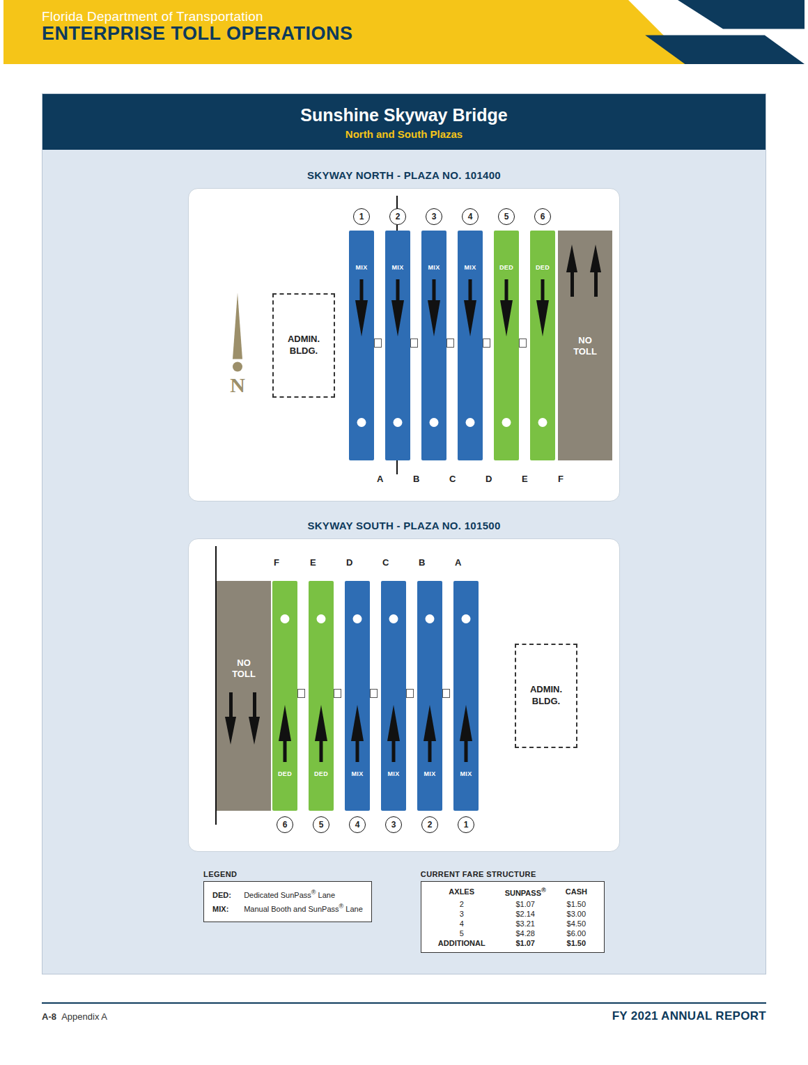Florida Department of Transportation
Enterprise Toll Operations
Sunshine Skyway Bridge
North and South Plazas
SKYWAY NORTH - PLAZA NO. 101400
N
ADMIN.
BLDG.
NO
TOLL
MIX
1
A
MIX
2
B
MIX
3
C
MIX
4
D
DED
5
E
DED
6
F
SKYWAY SOUTH - PLAZA NO. 101500
N
ADMIN.
BLDG.
NO
TOLL
DED
6
F
DED
5
E
MIX
4
D
MIX
3
C
MIX
2
B
MIX
1
A
LEGEND
DED: Dedicated SunPass® Lane
MIX: Manual Booth and SunPass® Lane
CURRENT FARE STRUCTURE
| AXLES | SUNPASS ® | CASH |
| --- | --- | --- |
| 2 | $1.07 | $1.50 |
| 3 | $2.14 | $3.00 |
| 4 | $3.21 | $4.50 |
| 5 | $4.28 | $6.00 |
| ADDITIONAL | $1.07 | $1.50 |
A-8 Appendix A
FY 2021 ANNUAL REPORT